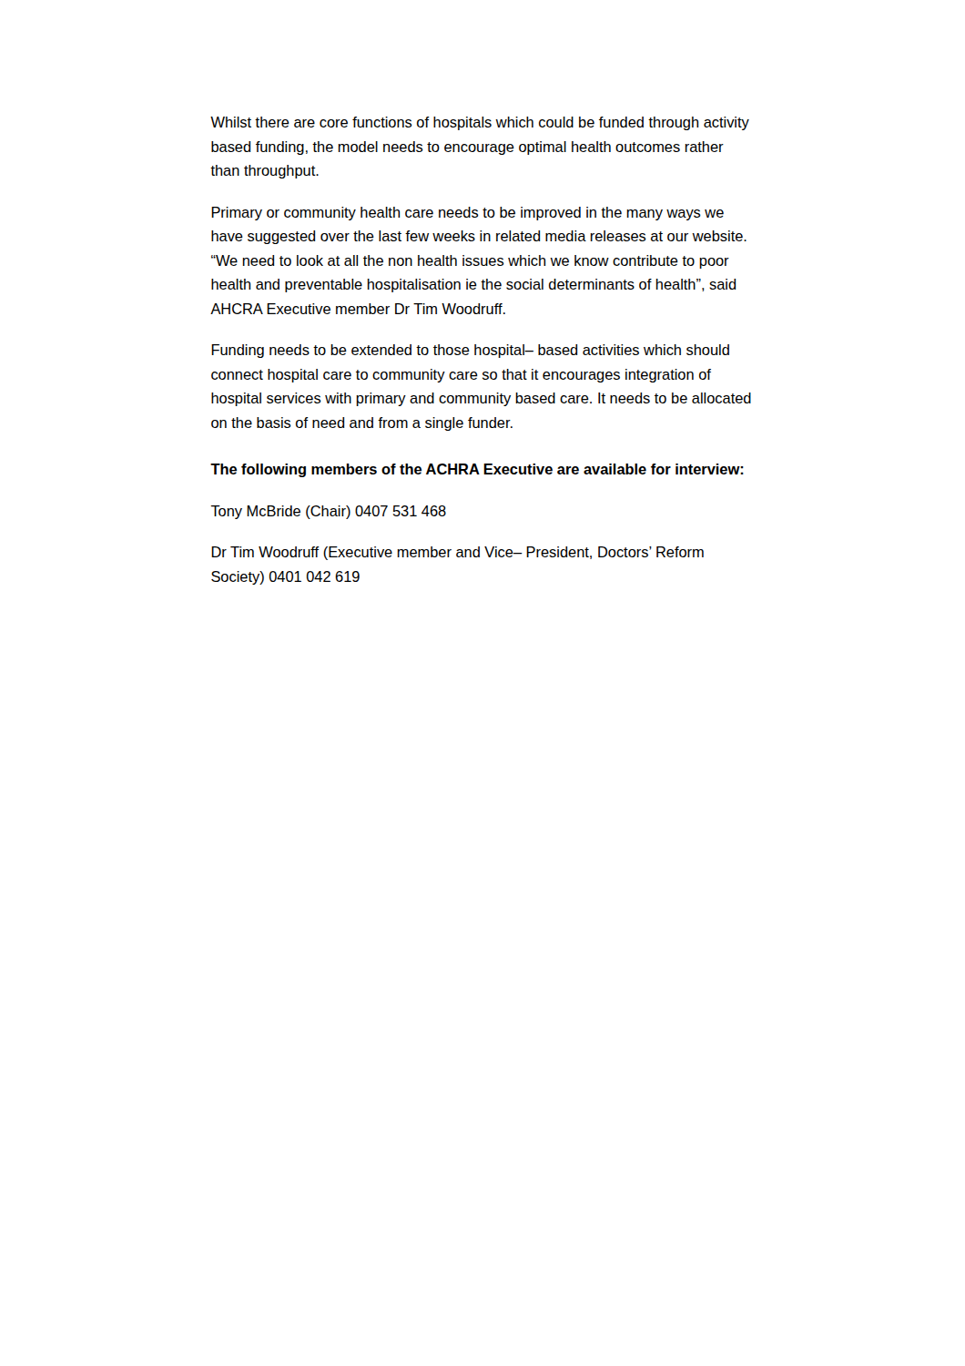Whilst there are core functions of hospitals which could be funded through activity based funding, the model needs to encourage optimal health outcomes rather than throughput.
Primary or community health care needs to be improved in the many ways we have suggested over the last few weeks in related media releases at our website. “We need to look at all the non health issues which we know contribute to poor health and preventable hospitalisation ie the social determinants of health”, said AHCRA Executive member Dr Tim Woodruff.
Funding needs to be extended to those hospital– based activities which should connect hospital care to community care so that it encourages integration of hospital services with primary and community based care. It needs to be allocated on the basis of need and from a single funder.
The following members of the ACHRA Executive are available for interview:
Tony McBride (Chair) 0407 531 468
Dr Tim Woodruff (Executive member and Vice– President, Doctors’ Reform Society) 0401 042 619